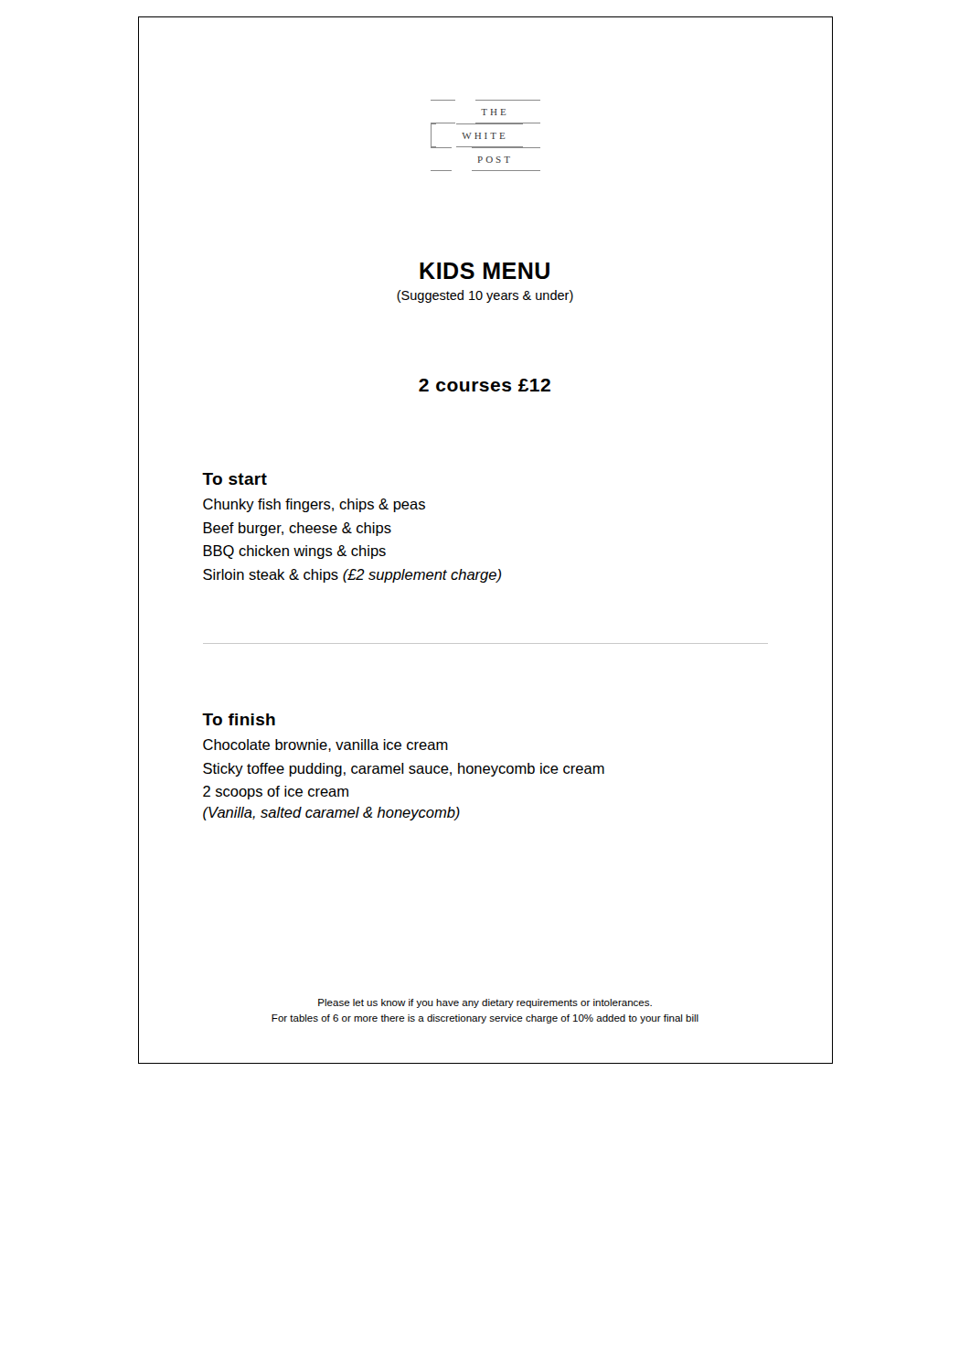THE
WHITE
POST
KIDS MENU
(Suggested 10 years & under)
2 courses £12
To start
Chunky fish fingers, chips & peas
Beef burger, cheese & chips
BBQ chicken wings & chips
Sirloin steak & chips (£2 supplement charge)
To finish
Chocolate brownie, vanilla ice cream
Sticky toffee pudding, caramel sauce, honeycomb ice cream
2 scoops of ice cream
(Vanilla, salted caramel & honeycomb)
Please let us know if you have any dietary requirements or intolerances.
For tables of 6 or more there is a discretionary service charge of 10% added to your final bill